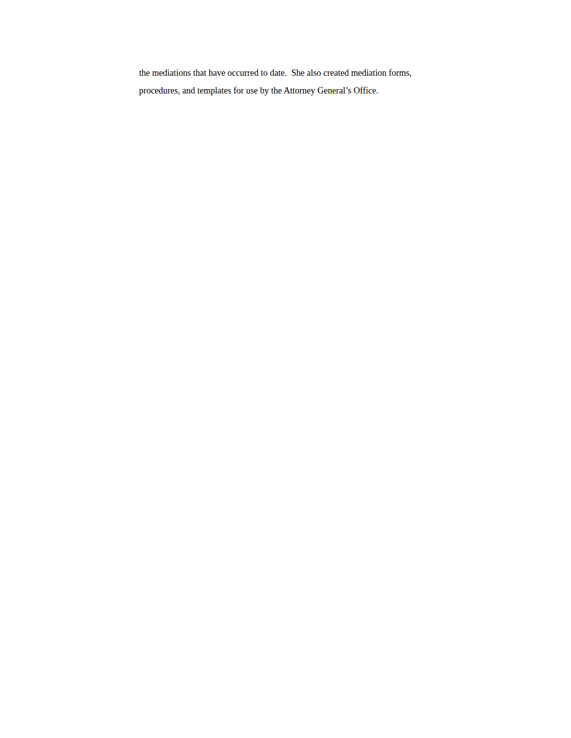the mediations that have occurred to date. She also created mediation forms, procedures, and templates for use by the Attorney General’s Office.